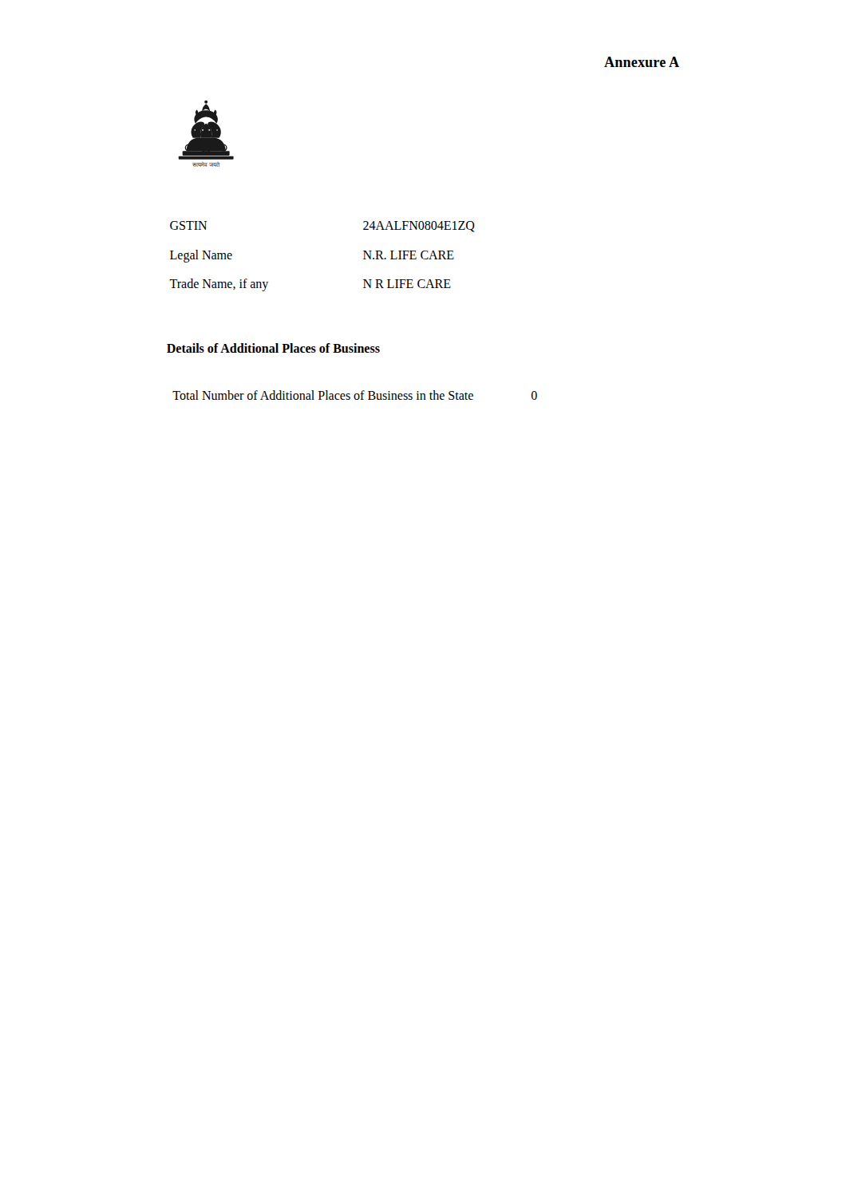Annexure A
सत्यमेव जयते
| GSTIN | 24AALFN0804E1ZQ |
| Legal Name | N.R. LIFE CARE |
| Trade Name, if any | N R LIFE CARE |
Details of Additional Places of Business
Total Number of Additional Places of Business in the State 0